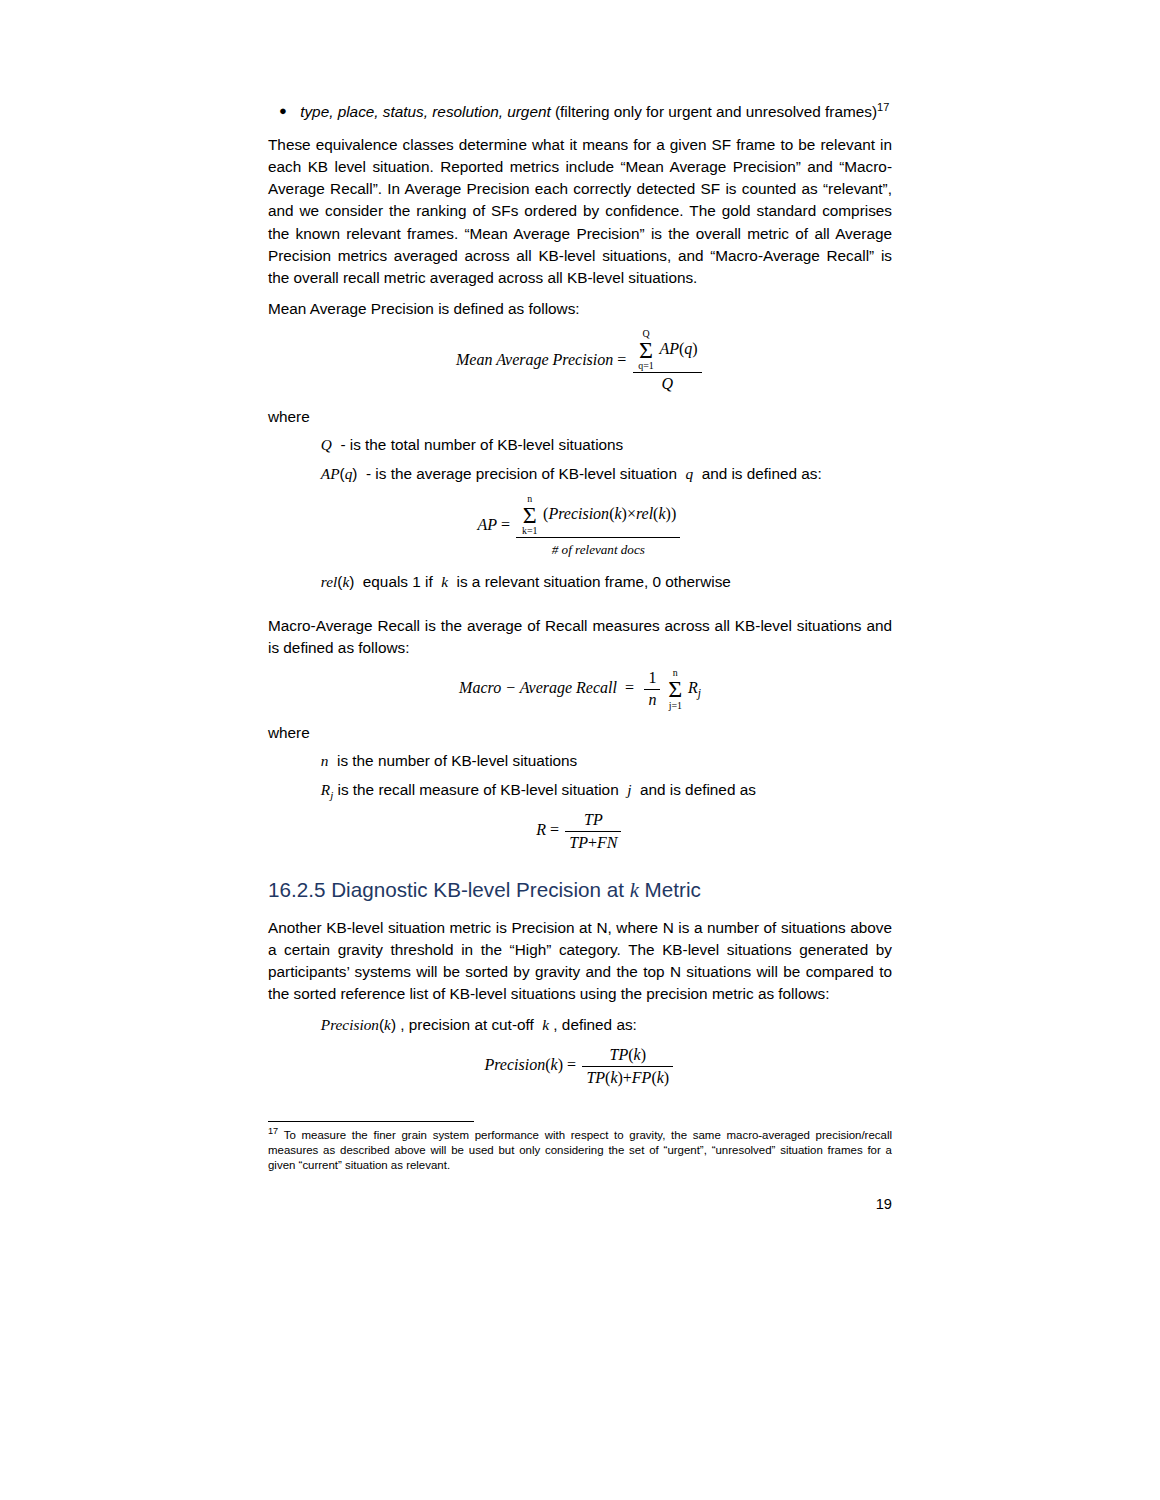type, place, status, resolution, urgent (filtering only for urgent and unresolved frames)17
These equivalence classes determine what it means for a given SF frame to be relevant in each KB level situation. Reported metrics include “Mean Average Precision” and “Macro-Average Recall”. In Average Precision each correctly detected SF is counted as “relevant”, and we consider the ranking of SFs ordered by confidence. The gold standard comprises the known relevant frames. “Mean Average Precision” is the overall metric of all Average Precision metrics averaged across all KB-level situations, and “Macro-Average Recall” is the overall recall metric averaged across all KB-level situations.
Mean Average Precision is defined as follows:
Mean Average Precision = QΣq=1 AP(q) Q
where
Q - is the total number of KB-level situations
AP(q) - is the average precision of KB-level situation q and is defined as:
AP = nΣk=1 (Precision(k)×rel(k)) # of relevant docs
rel(k) equals 1 if k is a relevant situation frame, 0 otherwise
Macro-Average Recall is the average of Recall measures across all KB-level situations and is defined as follows:
Macro − Average Recall = 1 n nΣj=1 Rj
where
n is the number of KB-level situations
Rj is the recall measure of KB-level situation j and is defined as
R = TP TP+FN
16.2.5 Diagnostic KB-level Precision at k Metric
Another KB-level situation metric is Precision at N, where N is a number of situations above a certain gravity threshold in the “High” category. The KB-level situations generated by participants’ systems will be sorted by gravity and the top N situations will be compared to the sorted reference list of KB-level situations using the precision metric as follows:
Precision(k) , precision at cut-off k , defined as:
Precision(k) = TP(k) TP(k)+FP(k)
17 To measure the finer grain system performance with respect to gravity, the same macro-averaged precision/recall measures as described above will be used but only considering the set of “urgent”, “unresolved” situation frames for a given “current” situation as relevant.
19